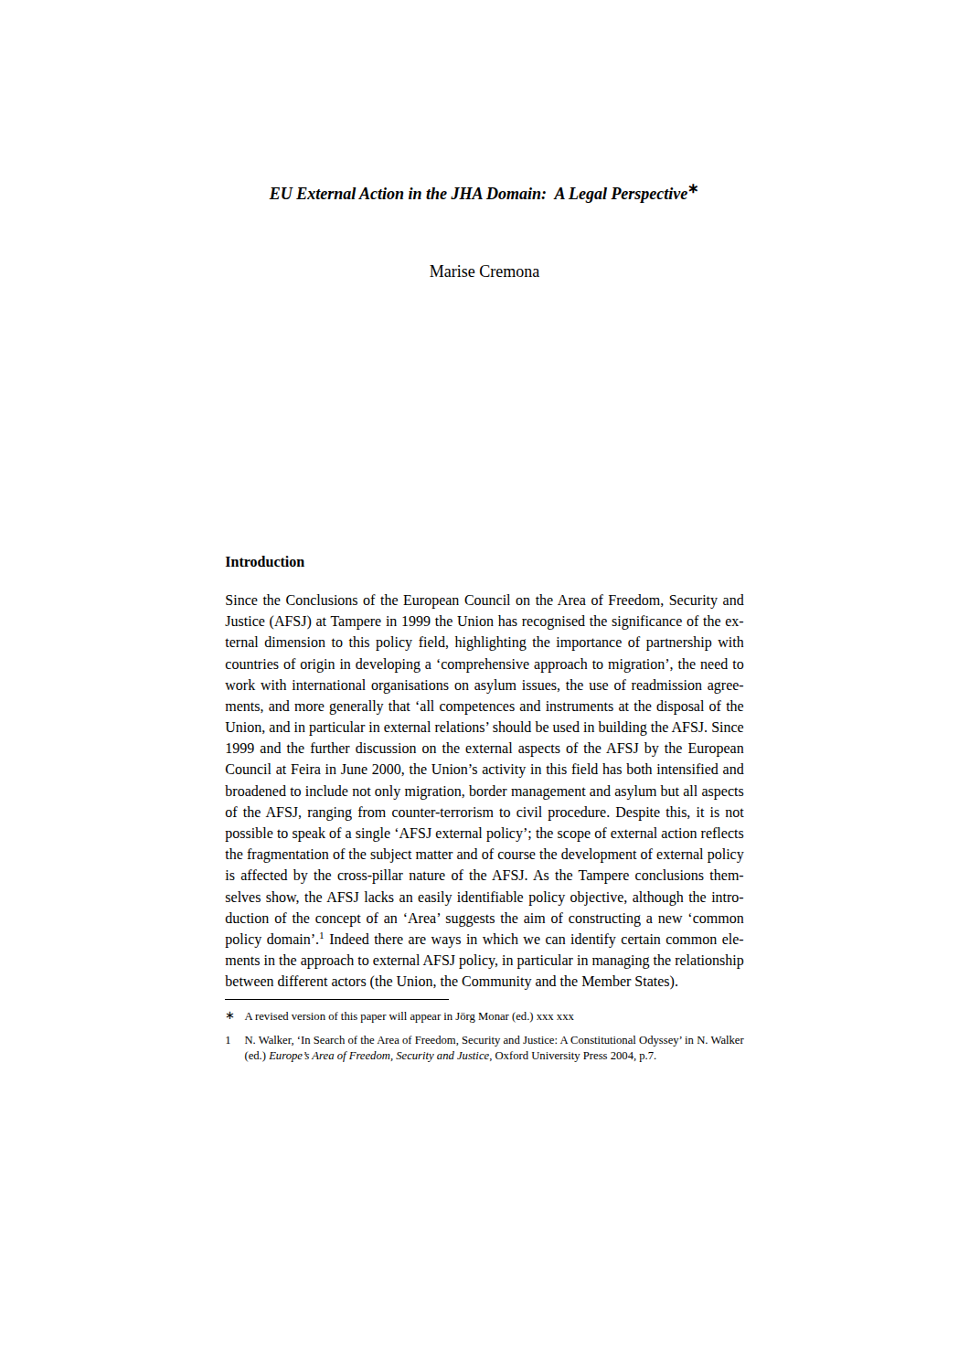EU External Action in the JHA Domain: A Legal Perspective∗
Marise Cremona
Introduction
Since the Conclusions of the European Council on the Area of Freedom, Security and Justice (AFSJ) at Tampere in 1999 the Union has recognised the significance of the external dimension to this policy field, highlighting the importance of partnership with countries of origin in developing a ‘comprehensive approach to migration’, the need to work with international organisations on asylum issues, the use of readmission agreements, and more generally that ‘all competences and instruments at the disposal of the Union, and in particular in external relations’ should be used in building the AFSJ. Since 1999 and the further discussion on the external aspects of the AFSJ by the European Council at Feira in June 2000, the Union’s activity in this field has both intensified and broadened to include not only migration, border management and asylum but all aspects of the AFSJ, ranging from counter-terrorism to civil procedure. Despite this, it is not possible to speak of a single ‘AFSJ external policy’; the scope of external action reflects the fragmentation of the subject matter and of course the development of external policy is affected by the cross-pillar nature of the AFSJ. As the Tampere conclusions themselves show, the AFSJ lacks an easily identifiable policy objective, although the introduction of the concept of an ‘Area’ suggests the aim of constructing a new ‘common policy domain’.1 Indeed there are ways in which we can identify certain common elements in the approach to external AFSJ policy, in particular in managing the relationship between different actors (the Union, the Community and the Member States).
∗
A revised version of this paper will appear in Jörg Monar (ed.) xxx xxx
1
N. Walker, ‘In Search of the Area of Freedom, Security and Justice: A Constitutional Odyssey’ in N. Walker (ed.) Europe’s Area of Freedom, Security and Justice, Oxford University Press 2004, p.7.